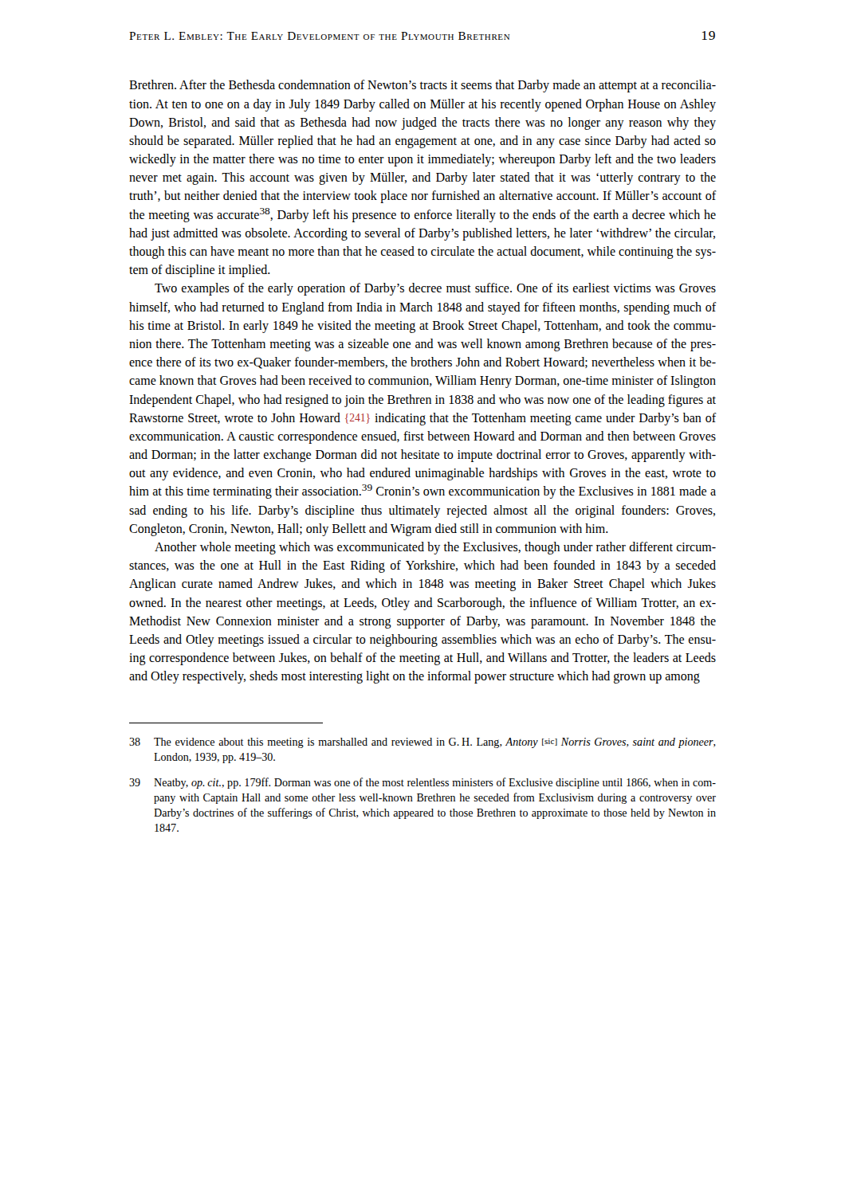Peter L. Embley: The Early Development of the Plymouth Brethren 19
Brethren. After the Bethesda condemnation of Newton’s tracts it seems that Darby made an attempt at a reconciliation. At ten to one on a day in July 1849 Darby called on Müller at his recently opened Orphan House on Ashley Down, Bristol, and said that as Bethesda had now judged the tracts there was no longer any reason why they should be separated. Müller replied that he had an engagement at one, and in any case since Darby had acted so wickedly in the matter there was no time to enter upon it immediately; whereupon Darby left and the two leaders never met again. This account was given by Müller, and Darby later stated that it was ‘utterly contrary to the truth’, but neither denied that the interview took place nor furnished an alternative account. If Müller’s account of the meeting was accurate38, Darby left his presence to enforce literally to the ends of the earth a decree which he had just admitted was obsolete. According to several of Darby’s published letters, he later ‘withdrew’ the circular, though this can have meant no more than that he ceased to circulate the actual document, while continuing the system of discipline it implied.
Two examples of the early operation of Darby’s decree must suffice. One of its earliest victims was Groves himself, who had returned to England from India in March 1848 and stayed for fifteen months, spending much of his time at Bristol. In early 1849 he visited the meeting at Brook Street Chapel, Tottenham, and took the communion there. The Tottenham meeting was a sizeable one and was well known among Brethren because of the presence there of its two ex-Quaker founder-members, the brothers John and Robert Howard; nevertheless when it became known that Groves had been received to communion, William Henry Dorman, one-time minister of Islington Independent Chapel, who had resigned to join the Brethren in 1838 and who was now one of the leading figures at Rawstorne Street, wrote to John Howard {241} indicating that the Tottenham meeting came under Darby’s ban of excommunication. A caustic correspondence ensued, first between Howard and Dorman and then between Groves and Dorman; in the latter exchange Dorman did not hesitate to impute doctrinal error to Groves, apparently without any evidence, and even Cronin, who had endured unimaginable hardships with Groves in the east, wrote to him at this time terminating their association.39 Cronin’s own excommunication by the Exclusives in 1881 made a sad ending to his life. Darby’s discipline thus ultimately rejected almost all the original founders: Groves, Congleton, Cronin, Newton, Hall; only Bellett and Wigram died still in communion with him.
Another whole meeting which was excommunicated by the Exclusives, though under rather different circumstances, was the one at Hull in the East Riding of Yorkshire, which had been founded in 1843 by a seceded Anglican curate named Andrew Jukes, and which in 1848 was meeting in Baker Street Chapel which Jukes owned. In the nearest other meetings, at Leeds, Otley and Scarborough, the influence of William Trotter, an ex-Methodist New Connexion minister and a strong supporter of Darby, was paramount. In November 1848 the Leeds and Otley meetings issued a circular to neighbouring assemblies which was an echo of Darby’s. The ensuing correspondence between Jukes, on behalf of the meeting at Hull, and Willans and Trotter, the leaders at Leeds and Otley respectively, sheds most interesting light on the informal power structure which had grown up among
38 The evidence about this meeting is marshalled and reviewed in G. H. Lang, Antony [sic] Norris Groves, saint and pioneer, London, 1939, pp. 419–30.
39 Neatby, op. cit., pp. 179ff. Dorman was one of the most relentless ministers of Exclusive discipline until 1866, when in company with Captain Hall and some other less well-known Brethren he seceded from Exclusivism during a controversy over Darby’s doctrines of the sufferings of Christ, which appeared to those Brethren to approximate to those held by Newton in 1847.